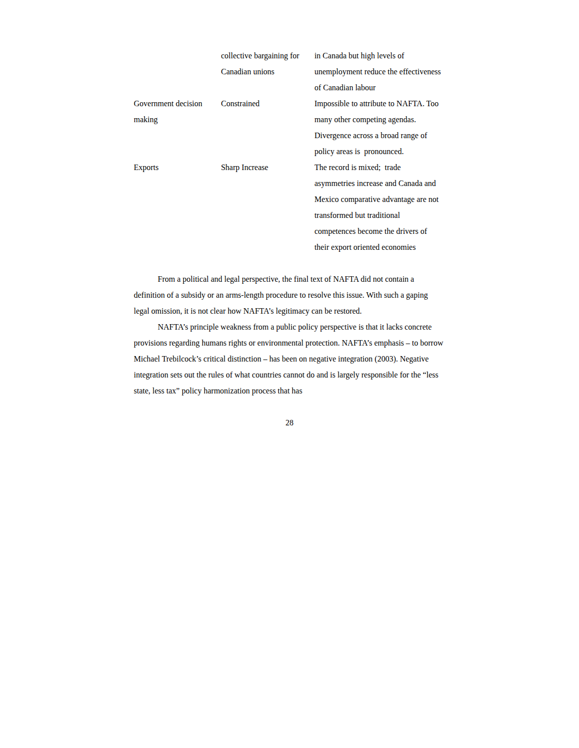| | collective bargaining for Canadian unions | in Canada but high levels of unemployment reduce the effectiveness of Canadian labour |
| Government decision making | Constrained | Impossible to attribute to NAFTA. Too many other competing agendas. Divergence across a broad range of policy areas is pronounced. |
| Exports | Sharp Increase | The record is mixed; trade asymmetries increase and Canada and Mexico comparative advantage are not transformed but traditional competences become the drivers of their export oriented economies |
From a political and legal perspective, the final text of NAFTA did not contain a definition of a subsidy or an arms-length procedure to resolve this issue. With such a gaping legal omission, it is not clear how NAFTA’s legitimacy can be restored.
NAFTA’s principle weakness from a public policy perspective is that it lacks concrete provisions regarding humans rights or environmental protection. NAFTA’s emphasis – to borrow Michael Trebilcock’s critical distinction – has been on negative integration (2003). Negative integration sets out the rules of what countries cannot do and is largely responsible for the “less state, less tax” policy harmonization process that has
28